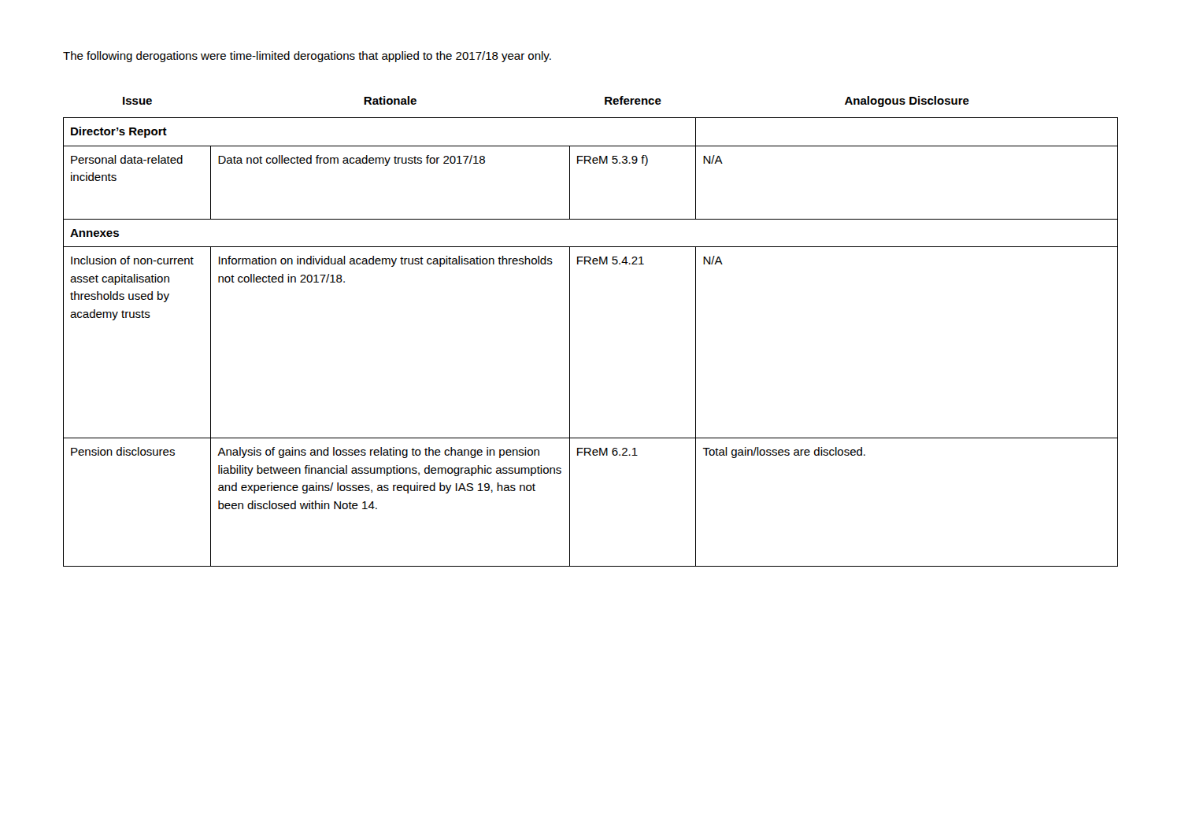The following derogations were time-limited derogations that applied to the 2017/18 year only.
| Issue | Rationale | Reference | Analogous Disclosure |
| --- | --- | --- | --- |
| Director’s Report | |
| Personal data-related incidents | Data not collected from academy trusts for 2017/18 | FReM 5.3.9 f) | N/A |
| Annexes |
| Inclusion of non-current asset capitalisation thresholds used by academy trusts | Information on individual academy trust capitalisation thresholds not collected in 2017/18. | FReM 5.4.21 | N/A |
| Pension disclosures | Analysis of gains and losses relating to the change in pension liability between financial assumptions, demographic assumptions and experience gains/ losses, as required by IAS 19, has not been disclosed within Note 14. | FReM 6.2.1 | Total gain/losses are disclosed. |